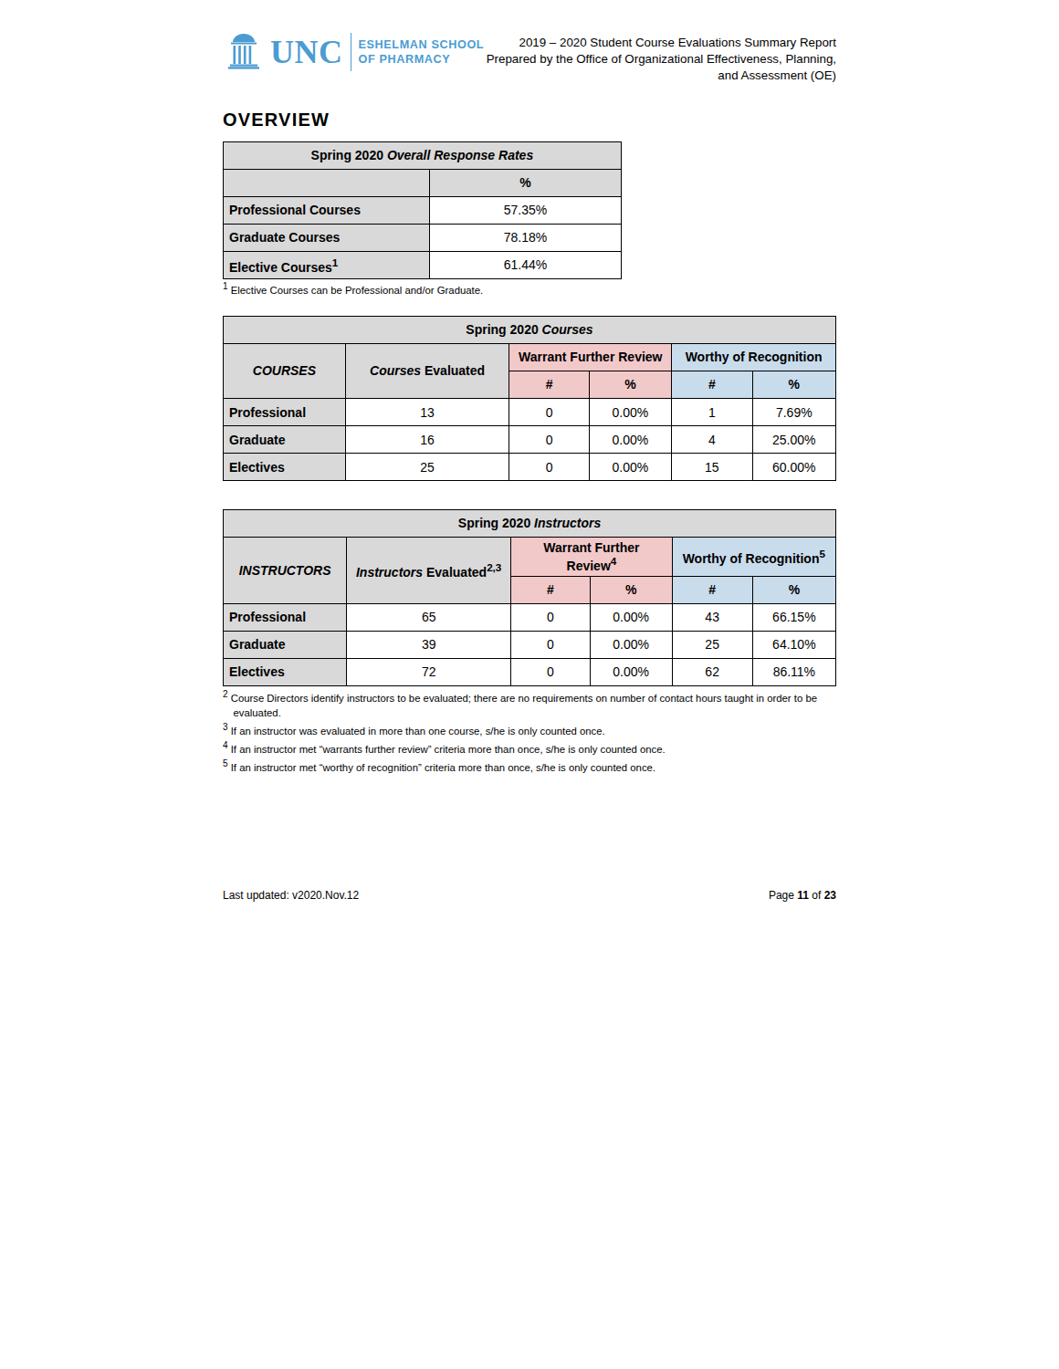UNC
Eshelman School
of Pharmacy
2019 – 2020 Student Course Evaluations Summary Report
Prepared by the Office of Organizational Effectiveness, Planning, and Assessment (OE)
OVERVIEW
| Spring 2020 Overall Response Rates |
| | % |
| Professional Courses | 57.35% |
| Graduate Courses | 78.18% |
| Elective Courses 1 | 61.44% |
1 Elective Courses can be Professional and/or Graduate.
| Spring 2020 Courses |
| COURSES | Courses Evaluated | Warrant Further Review | Worthy of Recognition |
| # | % | # | % |
| Professional | 13 | 0 | 0.00% | 1 | 7.69% |
| Graduate | 16 | 0 | 0.00% | 4 | 25.00% |
| Electives | 25 | 0 | 0.00% | 15 | 60.00% |
| Spring 2020 Instructors |
| INSTRUCTORS | Instructors Evaluated 2,3 | Warrant Further Review 4 | Worthy of Recognition 5 |
| # | % | # | % |
| Professional | 65 | 0 | 0.00% | 43 | 66.15% |
| Graduate | 39 | 0 | 0.00% | 25 | 64.10% |
| Electives | 72 | 0 | 0.00% | 62 | 86.11% |
2 Course Directors identify instructors to be evaluated; there are no requirements on number of contact hours taught in order to be
evaluated.
3 If an instructor was evaluated in more than one course, s/he is only counted once.
4 If an instructor met “warrants further review” criteria more than once, s/he is only counted once.
5 If an instructor met “worthy of recognition” criteria more than once, s/he is only counted once.
Last updated: v2020.Nov.12
Page 11 of 23